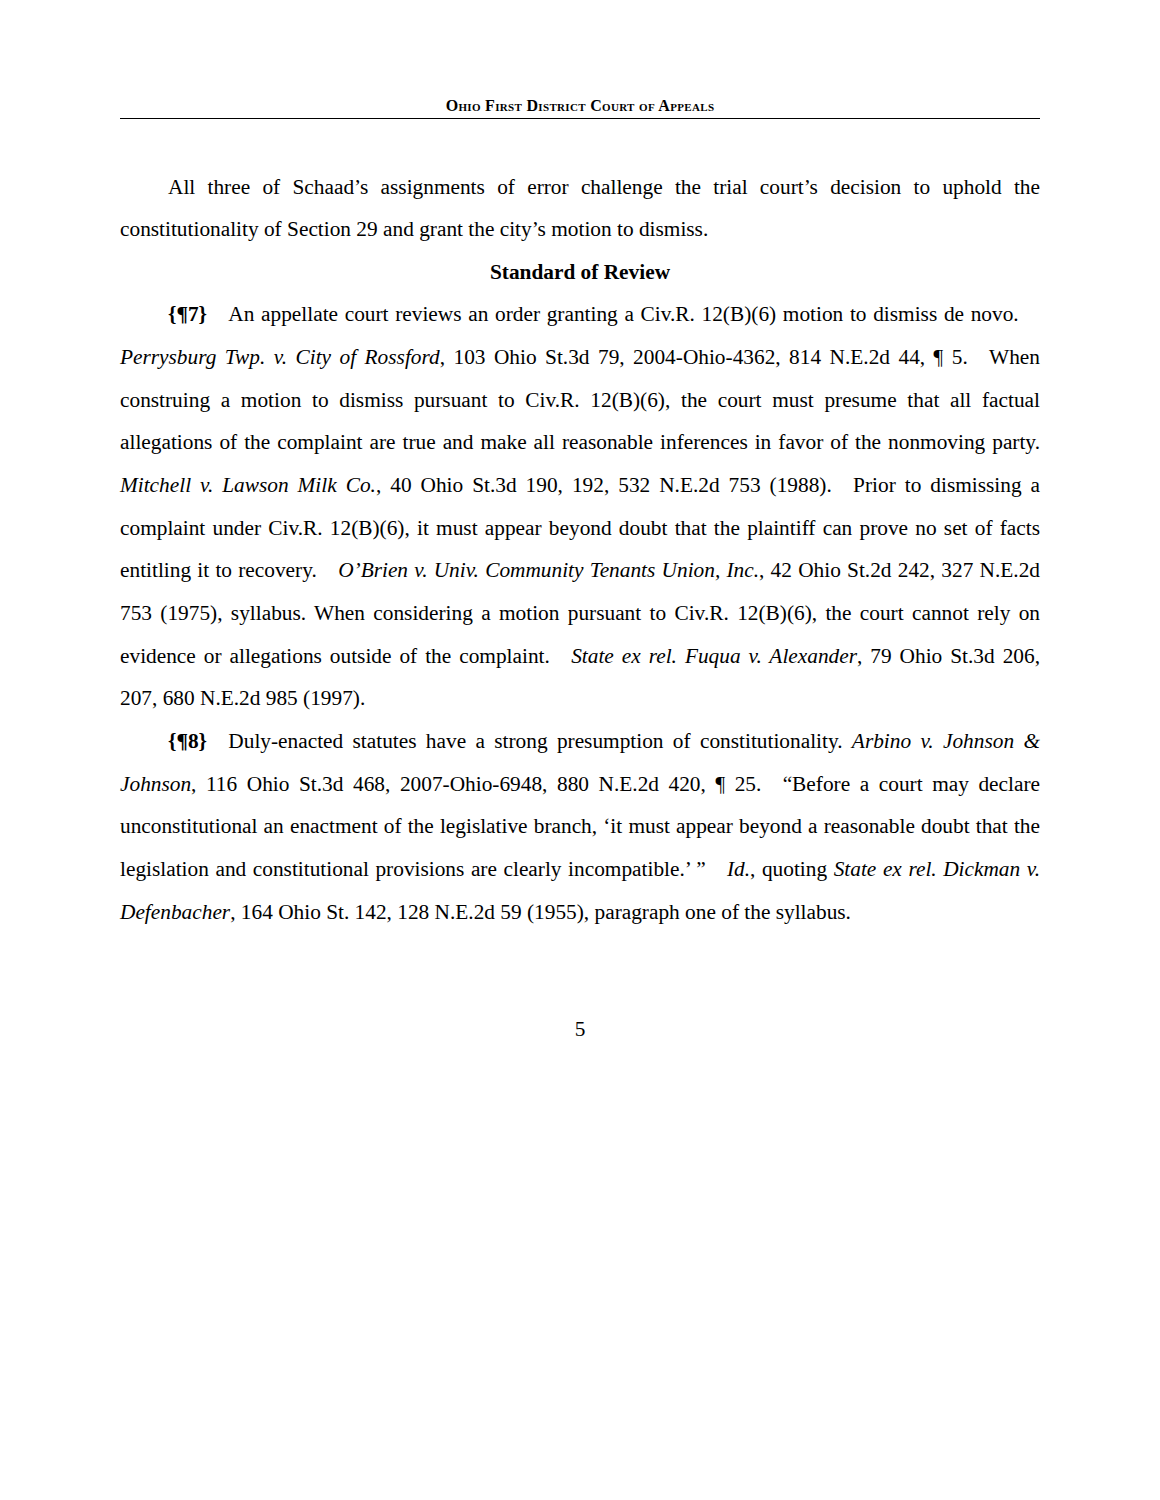Ohio First District Court of Appeals
All three of Schaad’s assignments of error challenge the trial court’s decision to uphold the constitutionality of Section 29 and grant the city’s motion to dismiss.
Standard of Review
{¶7} An appellate court reviews an order granting a Civ.R. 12(B)(6) motion to dismiss de novo. Perrysburg Twp. v. City of Rossford, 103 Ohio St.3d 79, 2004-Ohio-4362, 814 N.E.2d 44, ¶ 5. When construing a motion to dismiss pursuant to Civ.R. 12(B)(6), the court must presume that all factual allegations of the complaint are true and make all reasonable inferences in favor of the nonmoving party. Mitchell v. Lawson Milk Co., 40 Ohio St.3d 190, 192, 532 N.E.2d 753 (1988). Prior to dismissing a complaint under Civ.R. 12(B)(6), it must appear beyond doubt that the plaintiff can prove no set of facts entitling it to recovery. O’Brien v. Univ. Community Tenants Union, Inc., 42 Ohio St.2d 242, 327 N.E.2d 753 (1975), syllabus. When considering a motion pursuant to Civ.R. 12(B)(6), the court cannot rely on evidence or allegations outside of the complaint. State ex rel. Fuqua v. Alexander, 79 Ohio St.3d 206, 207, 680 N.E.2d 985 (1997).
{¶8} Duly-enacted statutes have a strong presumption of constitutionality. Arbino v. Johnson & Johnson, 116 Ohio St.3d 468, 2007-Ohio-6948, 880 N.E.2d 420, ¶ 25. “Before a court may declare unconstitutional an enactment of the legislative branch, ‘it must appear beyond a reasonable doubt that the legislation and constitutional provisions are clearly incompatible.’ ” Id., quoting State ex rel. Dickman v. Defenbacher, 164 Ohio St. 142, 128 N.E.2d 59 (1955), paragraph one of the syllabus.
5